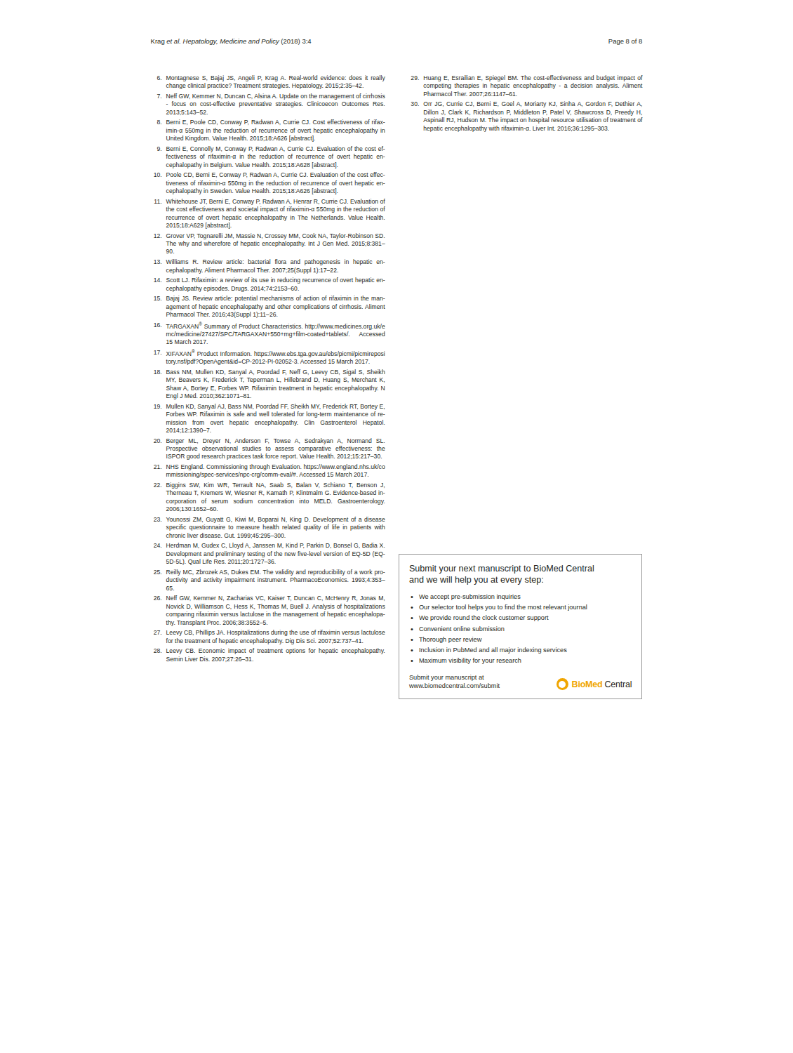Krag et al. Hepatology, Medicine and Policy (2018) 3:4
Page 8 of 8
6. Montagnese S, Bajaj JS, Angeli P, Krag A. Real-world evidence: does it really change clinical practice? Treatment strategies. Hepatology. 2015;2:35–42.
7. Neff GW, Kemmer N, Duncan C, Alsina A. Update on the management of cirrhosis - focus on cost-effective preventative strategies. Clinicoecon Outcomes Res. 2013;5:143–52.
8. Berni E, Poole CD, Conway P, Radwan A, Currie CJ. Cost effectiveness of rifaximin-α 550mg in the reduction of recurrence of overt hepatic encephalopathy in United Kingdom. Value Health. 2015;18:A626 [abstract].
9. Berni E, Connolly M, Conway P, Radwan A, Currie CJ. Evaluation of the cost effectiveness of rifaximin-α in the reduction of recurrence of overt hepatic encephalopathy in Belgium. Value Health. 2015;18:A628 [abstract].
10. Poole CD, Berni E, Conway P, Radwan A, Currie CJ. Evaluation of the cost effectiveness of rifaximin-α 550mg in the reduction of recurrence of overt hepatic encephalopathy in Sweden. Value Health. 2015;18:A626 [abstract].
11. Whitehouse JT, Berni E, Conway P, Radwan A, Henrar R, Currie CJ. Evaluation of the cost effectiveness and societal impact of rifaximin-α 550mg in the reduction of recurrence of overt hepatic encephalopathy in The Netherlands. Value Health. 2015;18:A629 [abstract].
12. Grover VP, Tognarelli JM, Massie N, Crossey MM, Cook NA, Taylor-Robinson SD. The why and wherefore of hepatic encephalopathy. Int J Gen Med. 2015;8:381–90.
13. Williams R. Review article: bacterial flora and pathogenesis in hepatic encephalopathy. Aliment Pharmacol Ther. 2007;25(Suppl 1):17–22.
14. Scott LJ. Rifaximin: a review of its use in reducing recurrence of overt hepatic encephalopathy episodes. Drugs. 2014;74:2153–60.
15. Bajaj JS. Review article: potential mechanisms of action of rifaximin in the management of hepatic encephalopathy and other complications of cirrhosis. Aliment Pharmacol Ther. 2016;43(Suppl 1):11–26.
16. TARGAXAN® Summary of Product Characteristics. http://www.medicines.org.uk/emc/medicine/27427/SPC/TARGAXAN+550+mg+film-coated+tablets/. Accessed 15 March 2017.
17. XIFAXAN® Product Information. https://www.ebs.tga.gov.au/ebs/picmi/picmirepository.nsf/pdf?OpenAgent&id=CP-2012-PI-02052-3. Accessed 15 March 2017.
18. Bass NM, Mullen KD, Sanyal A, Poordad F, Neff G, Leevy CB, Sigal S, Sheikh MY, Beavers K, Frederick T, Teperman L, Hillebrand D, Huang S, Merchant K, Shaw A, Bortey E, Forbes WP. Rifaximin treatment in hepatic encephalopathy. N Engl J Med. 2010;362:1071–81.
19. Mullen KD, Sanyal AJ, Bass NM, Poordad FF, Sheikh MY, Frederick RT, Bortey E, Forbes WP. Rifaximin is safe and well tolerated for long-term maintenance of remission from overt hepatic encephalopathy. Clin Gastroenterol Hepatol. 2014;12:1390–7.
20. Berger ML, Dreyer N, Anderson F, Towse A, Sedrakyan A, Normand SL. Prospective observational studies to assess comparative effectiveness: the ISPOR good research practices task force report. Value Health. 2012;15:217–30.
21. NHS England. Commissioning through Evaluation. https://www.england.nhs.uk/commissioning/spec-services/npc-crg/comm-eval/#. Accessed 15 March 2017.
22. Biggins SW, Kim WR, Terrault NA, Saab S, Balan V, Schiano T, Benson J, Therneau T, Kremers W, Wiesner R, Kamath P, Klintmalm G. Evidence-based incorporation of serum sodium concentration into MELD. Gastroenterology. 2006;130:1652–60.
23. Younossi ZM, Guyatt G, Kiwi M, Boparai N, King D. Development of a disease specific questionnaire to measure health related quality of life in patients with chronic liver disease. Gut. 1999;45:295–300.
24. Herdman M, Gudex C, Lloyd A, Janssen M, Kind P, Parkin D, Bonsel G, Badia X. Development and preliminary testing of the new five-level version of EQ-5D (EQ-5D-5L). Qual Life Res. 2011;20:1727–36.
25. Reilly MC, Zbrozek AS, Dukes EM. The validity and reproducibility of a work productivity and activity impairment instrument. PharmacoEconomics. 1993;4:353–65.
26. Neff GW, Kemmer N, Zacharias VC, Kaiser T, Duncan C, McHenry R, Jonas M, Novick D, Williamson C, Hess K, Thomas M, Buell J. Analysis of hospitalizations comparing rifaximin versus lactulose in the management of hepatic encephalopathy. Transplant Proc. 2006;38:3552–5.
27. Leevy CB, Phillips JA. Hospitalizations during the use of rifaximin versus lactulose for the treatment of hepatic encephalopathy. Dig Dis Sci. 2007;52:737–41.
28. Leevy CB. Economic impact of treatment options for hepatic encephalopathy. Semin Liver Dis. 2007;27:26–31.
29. Huang E, Esrailian E, Spiegel BM. The cost-effectiveness and budget impact of competing therapies in hepatic encephalopathy - a decision analysis. Aliment Pharmacol Ther. 2007;26:1147–61.
30. Orr JG, Currie CJ, Berni E, Goel A, Moriarty KJ, Sinha A, Gordon F, Dethier A, Dillon J, Clark K, Richardson P, Middleton P, Patel V, Shawcross D, Preedy H, Aspinall RJ, Hudson M. The impact on hospital resource utilisation of treatment of hepatic encephalopathy with rifaximin-α. Liver Int. 2016;36:1295–303.
Submit your next manuscript to BioMed Central
and we will help you at every step:
We accept pre-submission inquiries
Our selector tool helps you to find the most relevant journal
We provide round the clock customer support
Convenient online submission
Thorough peer review
Inclusion in PubMed and all major indexing services
Maximum visibility for your research
Submit your manuscript at www.biomedcentral.com/submit
BioMedCentral